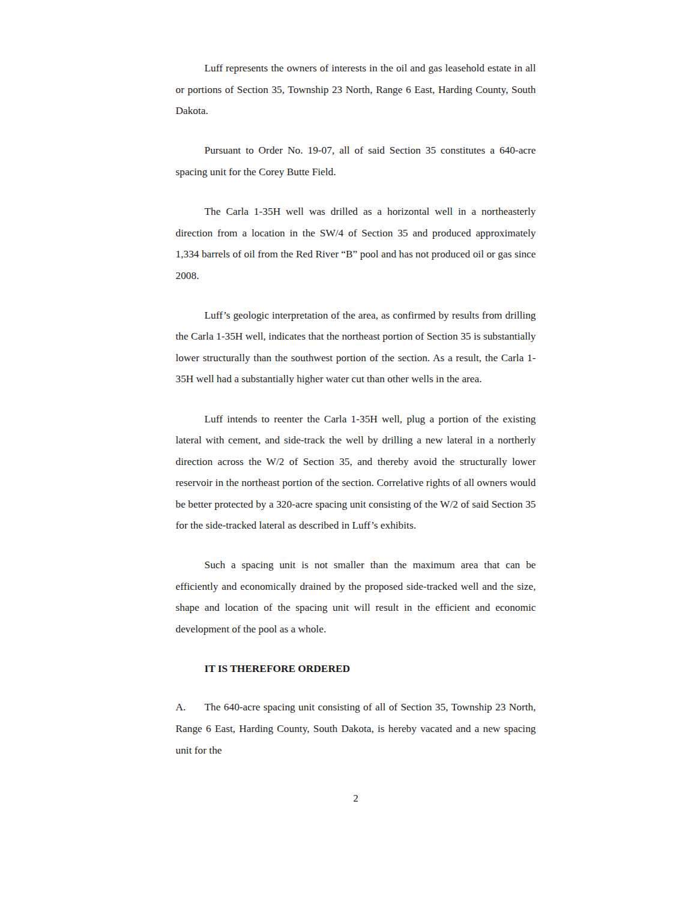Luff represents the owners of interests in the oil and gas leasehold estate in all or portions of Section 35, Township 23 North, Range 6 East, Harding County, South Dakota.
Pursuant to Order No. 19-07, all of said Section 35 constitutes a 640-acre spacing unit for the Corey Butte Field.
The Carla 1-35H well was drilled as a horizontal well in a northeasterly direction from a location in the SW/4 of Section 35 and produced approximately 1,334 barrels of oil from the Red River “B” pool and has not produced oil or gas since 2008.
Luff’s geologic interpretation of the area, as confirmed by results from drilling the Carla 1-35H well, indicates that the northeast portion of Section 35 is substantially lower structurally than the southwest portion of the section. As a result, the Carla 1-35H well had a substantially higher water cut than other wells in the area.
Luff intends to reenter the Carla 1-35H well, plug a portion of the existing lateral with cement, and side-track the well by drilling a new lateral in a northerly direction across the W/2 of Section 35, and thereby avoid the structurally lower reservoir in the northeast portion of the section. Correlative rights of all owners would be better protected by a 320-acre spacing unit consisting of the W/2 of said Section 35 for the side-tracked lateral as described in Luff’s exhibits.
Such a spacing unit is not smaller than the maximum area that can be efficiently and economically drained by the proposed side-tracked well and the size, shape and location of the spacing unit will result in the efficient and economic development of the pool as a whole.
IT IS THEREFORE ORDERED
A. The 640-acre spacing unit consisting of all of Section 35, Township 23 North, Range 6 East, Harding County, South Dakota, is hereby vacated and a new spacing unit for the
2